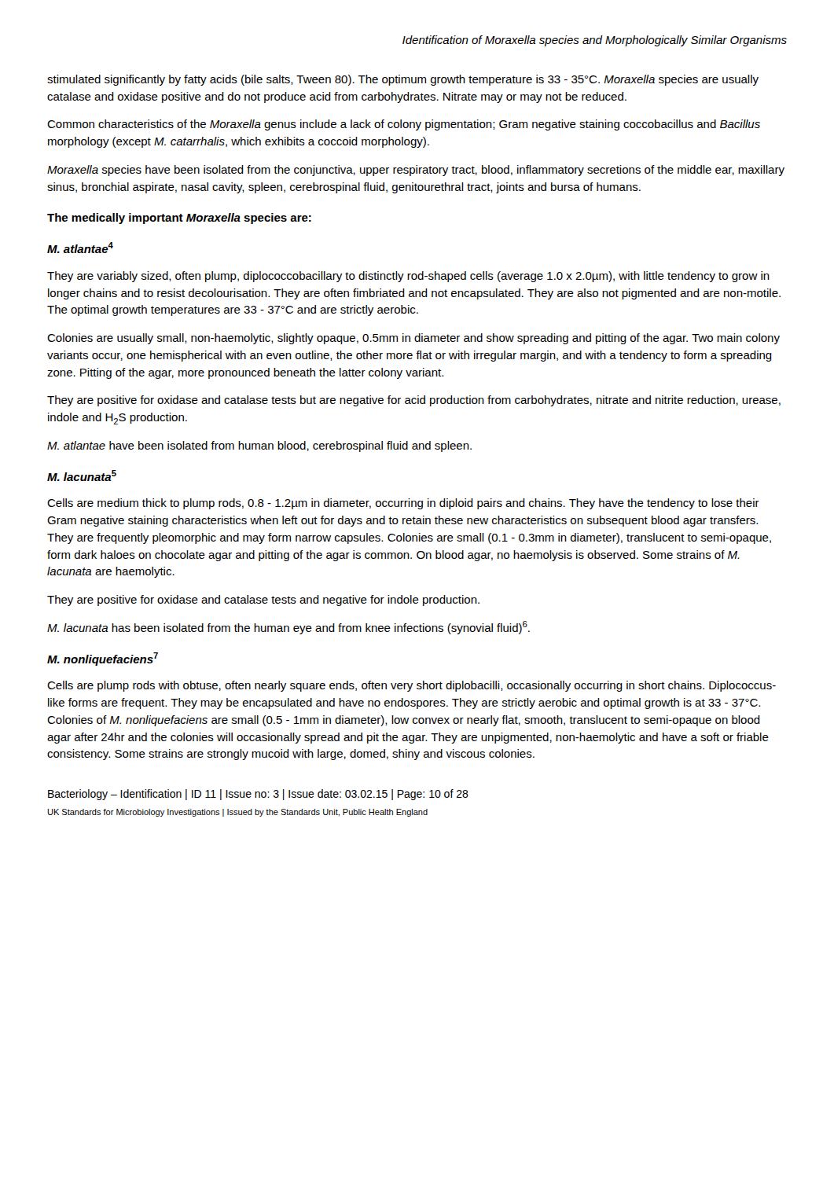Identification of Moraxella species and Morphologically Similar Organisms
stimulated significantly by fatty acids (bile salts, Tween 80). The optimum growth temperature is 33 - 35°C. Moraxella species are usually catalase and oxidase positive and do not produce acid from carbohydrates. Nitrate may or may not be reduced.
Common characteristics of the Moraxella genus include a lack of colony pigmentation; Gram negative staining coccobacillus and Bacillus morphology (except M. catarrhalis, which exhibits a coccoid morphology).
Moraxella species have been isolated from the conjunctiva, upper respiratory tract, blood, inflammatory secretions of the middle ear, maxillary sinus, bronchial aspirate, nasal cavity, spleen, cerebrospinal fluid, genitourethral tract, joints and bursa of humans.
The medically important Moraxella species are:
M. atlantae4
They are variably sized, often plump, diplococcobacillary to distinctly rod-shaped cells (average 1.0 x 2.0µm), with little tendency to grow in longer chains and to resist decolourisation. They are often fimbriated and not encapsulated. They are also not pigmented and are non-motile. The optimal growth temperatures are 33 - 37°C and are strictly aerobic.
Colonies are usually small, non-haemolytic, slightly opaque, 0.5mm in diameter and show spreading and pitting of the agar. Two main colony variants occur, one hemispherical with an even outline, the other more flat or with irregular margin, and with a tendency to form a spreading zone. Pitting of the agar, more pronounced beneath the latter colony variant.
They are positive for oxidase and catalase tests but are negative for acid production from carbohydrates, nitrate and nitrite reduction, urease, indole and H2S production.
M. atlantae have been isolated from human blood, cerebrospinal fluid and spleen.
M. lacunata5
Cells are medium thick to plump rods, 0.8 - 1.2µm in diameter, occurring in diploid pairs and chains. They have the tendency to lose their Gram negative staining characteristics when left out for days and to retain these new characteristics on subsequent blood agar transfers. They are frequently pleomorphic and may form narrow capsules. Colonies are small (0.1 - 0.3mm in diameter), translucent to semi-opaque, form dark haloes on chocolate agar and pitting of the agar is common. On blood agar, no haemolysis is observed. Some strains of M. lacunata are haemolytic.
They are positive for oxidase and catalase tests and negative for indole production.
M. lacunata has been isolated from the human eye and from knee infections (synovial fluid)6.
M. nonliquefaciens7
Cells are plump rods with obtuse, often nearly square ends, often very short diplobacilli, occasionally occurring in short chains. Diplococcus-like forms are frequent. They may be encapsulated and have no endospores. They are strictly aerobic and optimal growth is at 33 - 37°C. Colonies of M. nonliquefaciens are small (0.5 - 1mm in diameter), low convex or nearly flat, smooth, translucent to semi-opaque on blood agar after 24hr and the colonies will occasionally spread and pit the agar. They are unpigmented, non-haemolytic and have a soft or friable consistency. Some strains are strongly mucoid with large, domed, shiny and viscous colonies.
Bacteriology – Identification | ID 11 | Issue no: 3 | Issue date: 03.02.15 | Page: 10 of 28
UK Standards for Microbiology Investigations | Issued by the Standards Unit, Public Health England